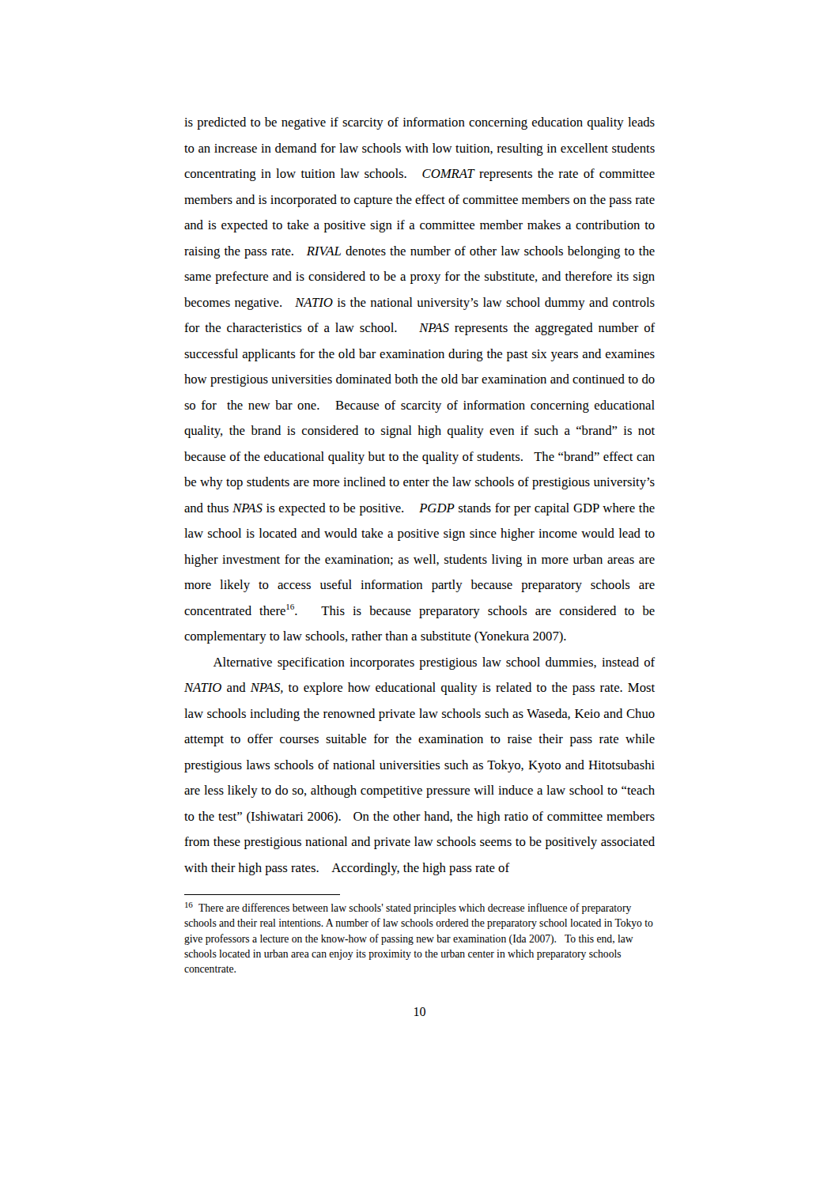is predicted to be negative if scarcity of information concerning education quality leads to an increase in demand for law schools with low tuition, resulting in excellent students concentrating in low tuition law schools. COMRAT represents the rate of committee members and is incorporated to capture the effect of committee members on the pass rate and is expected to take a positive sign if a committee member makes a contribution to raising the pass rate. RIVAL denotes the number of other law schools belonging to the same prefecture and is considered to be a proxy for the substitute, and therefore its sign becomes negative. NATIO is the national university’s law school dummy and controls for the characteristics of a law school. NPAS represents the aggregated number of successful applicants for the old bar examination during the past six years and examines how prestigious universities dominated both the old bar examination and continued to do so for the new bar one. Because of scarcity of information concerning educational quality, the brand is considered to signal high quality even if such a “brand” is not because of the educational quality but to the quality of students. The “brand” effect can be why top students are more inclined to enter the law schools of prestigious university’s and thus NPAS is expected to be positive. PGDP stands for per capital GDP where the law school is located and would take a positive sign since higher income would lead to higher investment for the examination; as well, students living in more urban areas are more likely to access useful information partly because preparatory schools are concentrated there16. This is because preparatory schools are considered to be complementary to law schools, rather than a substitute (Yonekura 2007).
Alternative specification incorporates prestigious law school dummies, instead of NATIO and NPAS, to explore how educational quality is related to the pass rate. Most law schools including the renowned private law schools such as Waseda, Keio and Chuo attempt to offer courses suitable for the examination to raise their pass rate while prestigious laws schools of national universities such as Tokyo, Kyoto and Hitotsubashi are less likely to do so, although competitive pressure will induce a law school to “teach to the test” (Ishiwatari 2006). On the other hand, the high ratio of committee members from these prestigious national and private law schools seems to be positively associated with their high pass rates. Accordingly, the high pass rate of
16 There are differences between law schools' stated principles which decrease influence of preparatory schools and their real intentions. A number of law schools ordered the preparatory school located in Tokyo to give professors a lecture on the know-how of passing new bar examination (Ida 2007). To this end, law schools located in urban area can enjoy its proximity to the urban center in which preparatory schools concentrate.
10